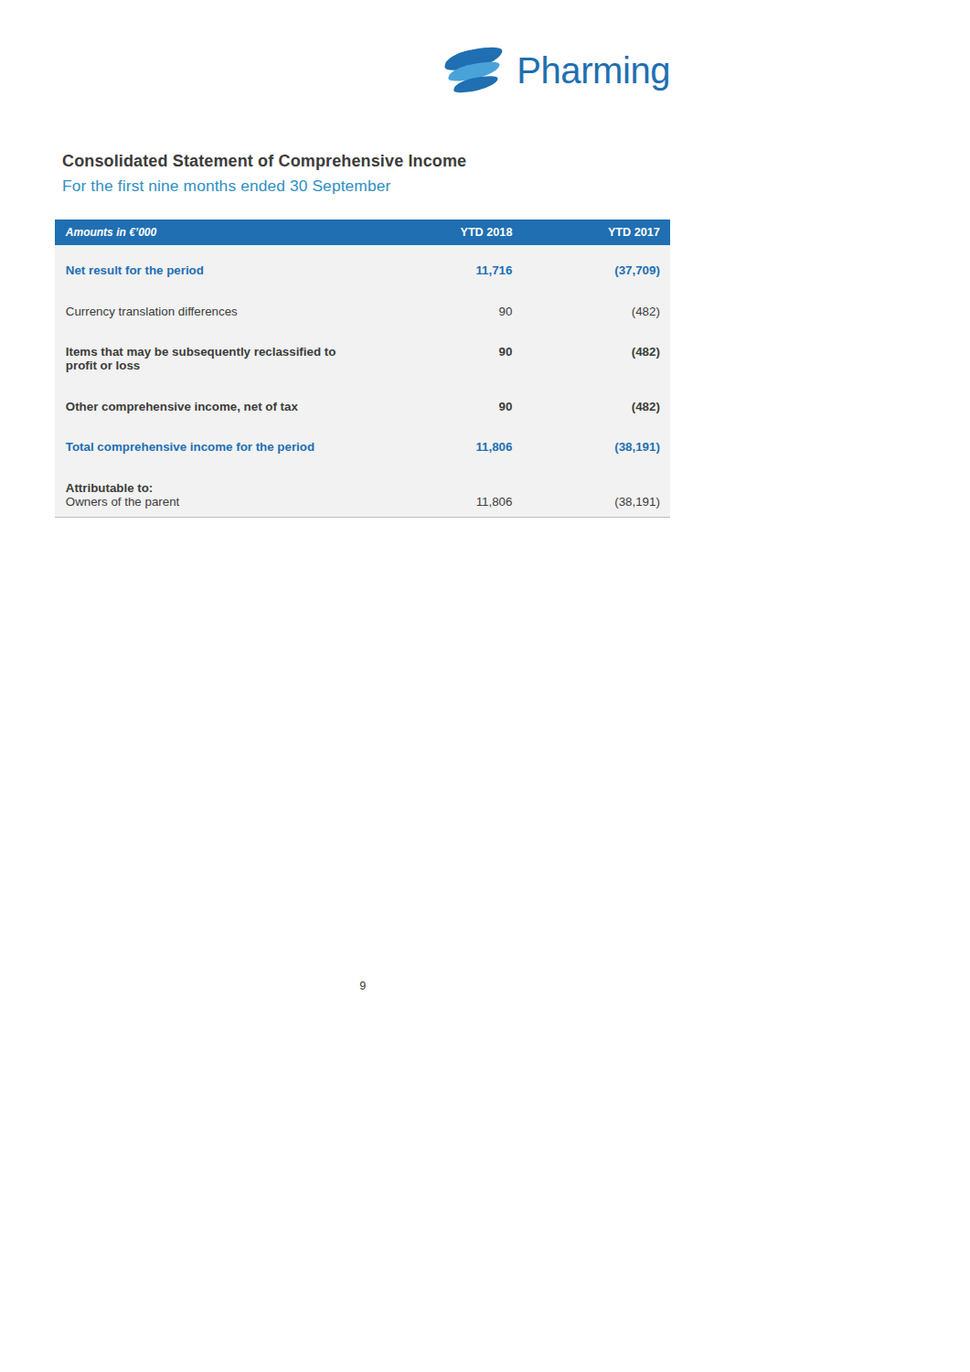Pharming
Consolidated Statement of Comprehensive Income
For the first nine months ended 30 September
| Amounts in €’000 | YTD 2018 | YTD 2017 |
| --- | --- | --- |
| Net result for the period | 11,716 | (37,709) |
| Currency translation differences | 90 | (482) |
| Items that may be subsequently reclassified to profit or loss | 90 | (482) |
| Other comprehensive income, net of tax | 90 | (482) |
| Total comprehensive income for the period | 11,806 | (38,191) |
| Attributable to: Owners of the parent | 11,806 | (38,191) |
9